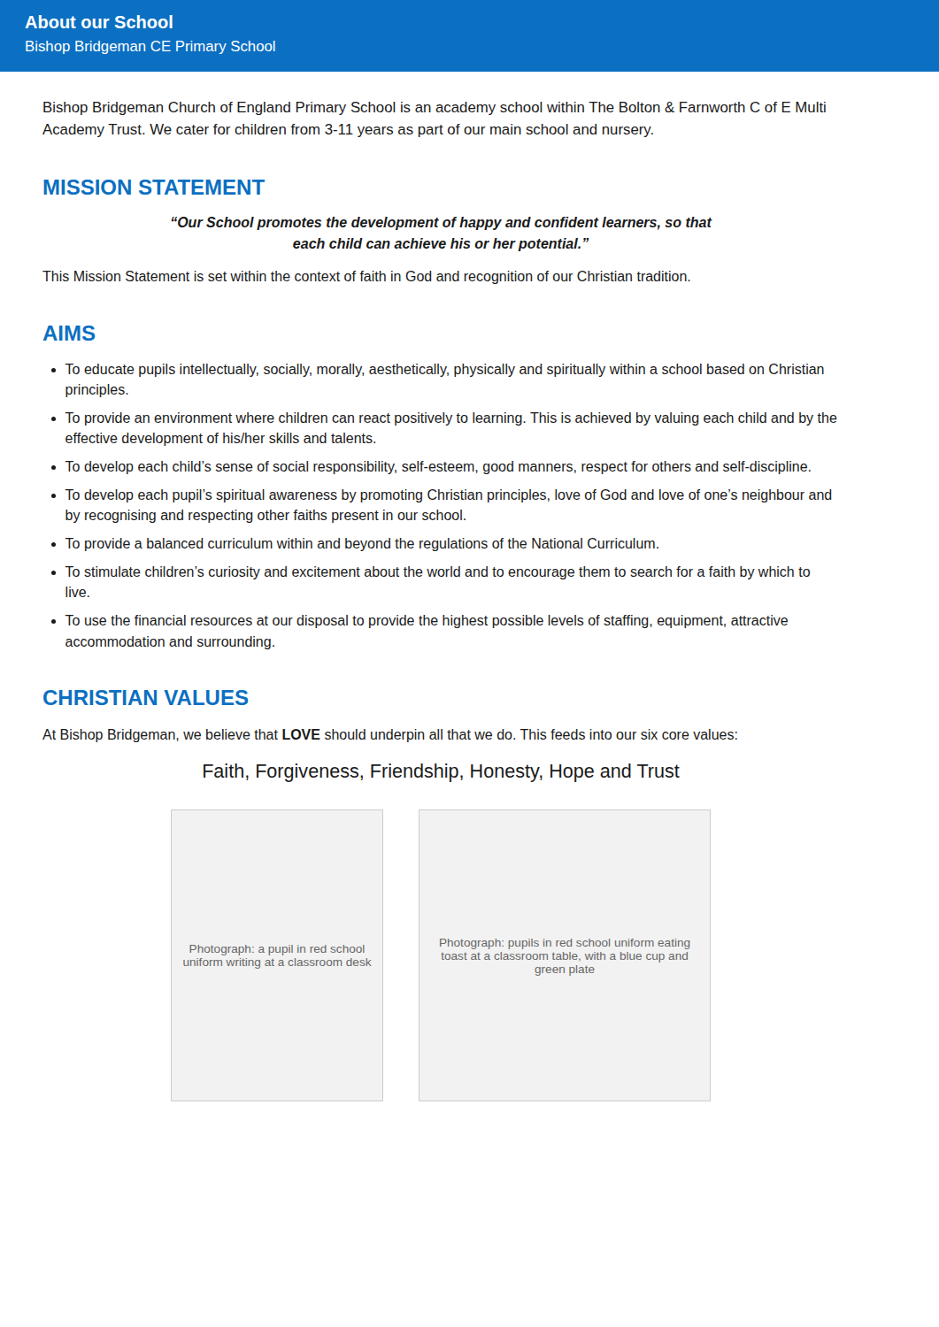About our School
Bishop Bridgeman CE Primary School
Bishop Bridgeman Church of England Primary School is an academy school within The Bolton & Farnworth C of E Multi Academy Trust. We cater for children from 3-11 years as part of our main school and nursery.
MISSION STATEMENT
“Our School promotes the development of happy and confident learners, so that
each child can achieve his or her potential.”
This Mission Statement is set within the context of faith in God and recognition of our Christian tradition.
AIMS
To educate pupils intellectually, socially, morally, aesthetically, physically and spiritually within a school based on Christian principles.
To provide an environment where children can react positively to learning. This is achieved by valuing each child and by the effective development of his/her skills and talents.
To develop each child’s sense of social responsibility, self-esteem, good manners, respect for others and self-discipline.
To develop each pupil’s spiritual awareness by promoting Christian principles, love of God and love of one’s neighbour and by recognising and respecting other faiths present in our school.
To provide a balanced curriculum within and beyond the regulations of the National Curriculum.
To stimulate children’s curiosity and excitement about the world and to encourage them to search for a faith by which to live.
To use the financial resources at our disposal to provide the highest possible levels of staffing, equipment, attractive accommodation and surrounding.
CHRISTIAN VALUES
At Bishop Bridgeman, we believe that LOVE should underpin all that we do. This feeds into our six core values:
Faith, Forgiveness, Friendship, Honesty, Hope and Trust
Photograph: a pupil in red school uniform writing at a classroom desk
Photograph: pupils in red school uniform eating toast at a classroom table, with a blue cup and green plate